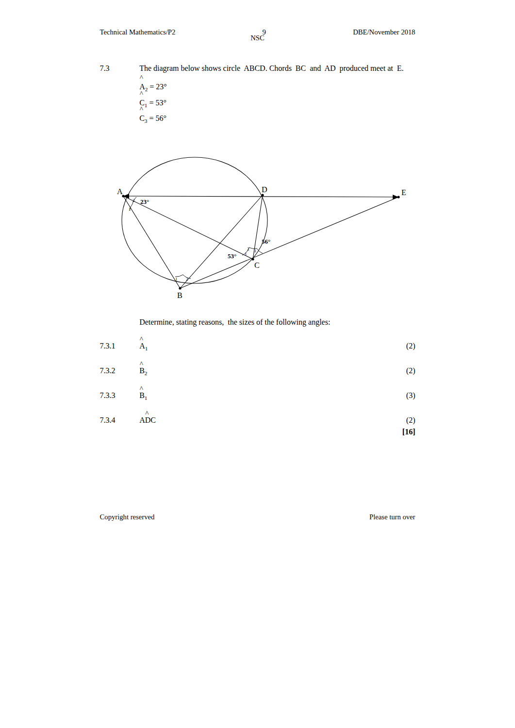Technical Mathematics/P2
9
DBE/November 2018
NSC
7.3
The diagram below shows circle ABCD. Chords BC and AD produced meet at E.
^A2 = 23°
^C1 = 53°
^C3 = 56°
points: A (33,110) D (320,108) E (600,112) C (300,240) B (150,300) A D E C B 2 1 23° 1 2 3 53° 56° 1 2
Determine, stating reasons, the sizes of the following angles:
7.3.1
^A1
(2)
7.3.2
^B2
(2)
7.3.3
^B1
(3)
7.3.4
A^DC
(2)
[16]
Copyright reserved
Please turn over